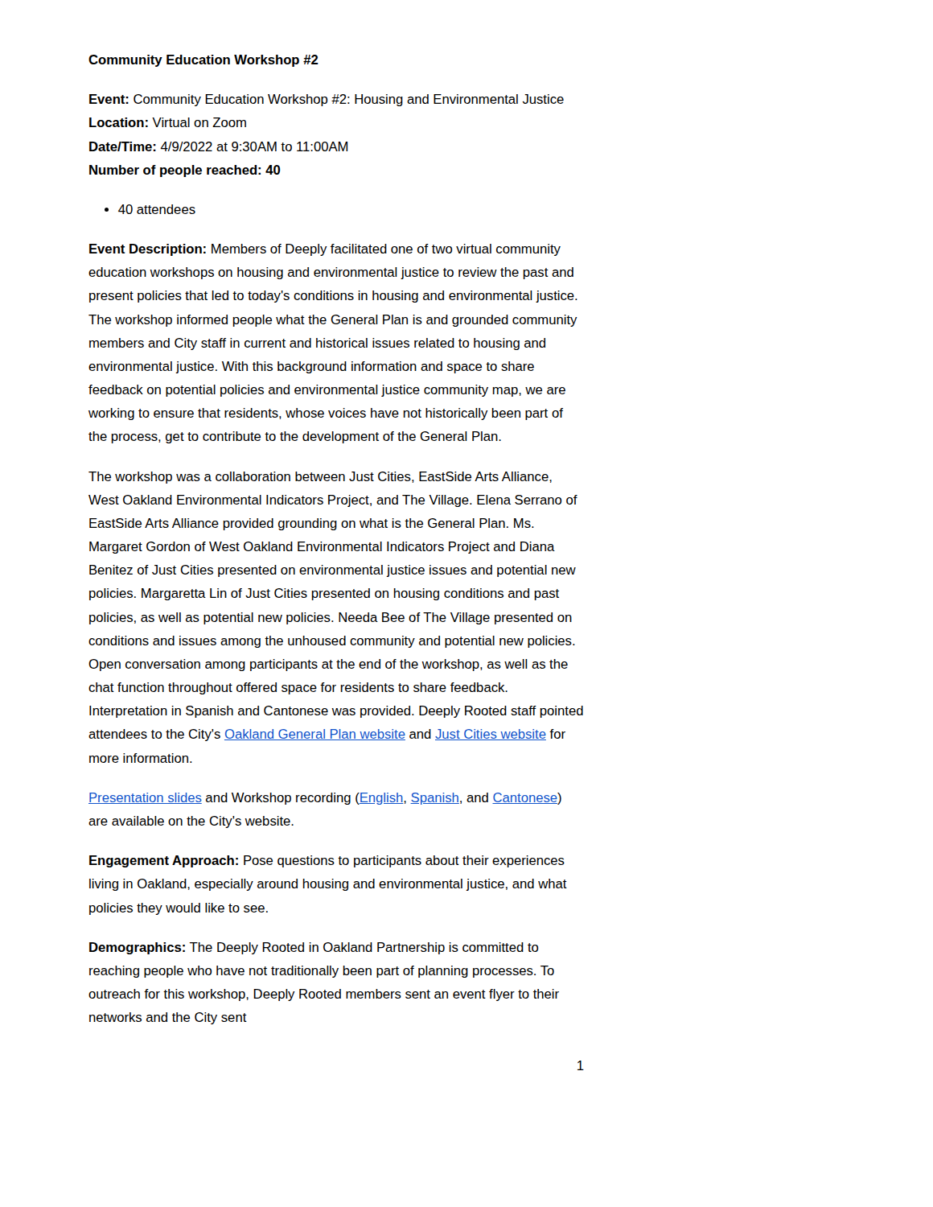Community Education Workshop #2
Event: Community Education Workshop #2: Housing and Environmental Justice Location: Virtual on Zoom Date/Time: 4/9/2022 at 9:30AM to 11:00AM Number of people reached: 40
40 attendees
Event Description: Members of Deeply facilitated one of two virtual community education workshops on housing and environmental justice to review the past and present policies that led to today's conditions in housing and environmental justice. The workshop informed people what the General Plan is and grounded community members and City staff in current and historical issues related to housing and environmental justice. With this background information and space to share feedback on potential policies and environmental justice community map, we are working to ensure that residents, whose voices have not historically been part of the process, get to contribute to the development of the General Plan.
The workshop was a collaboration between Just Cities, EastSide Arts Alliance, West Oakland Environmental Indicators Project, and The Village. Elena Serrano of EastSide Arts Alliance provided grounding on what is the General Plan. Ms. Margaret Gordon of West Oakland Environmental Indicators Project and Diana Benitez of Just Cities presented on environmental justice issues and potential new policies. Margaretta Lin of Just Cities presented on housing conditions and past policies, as well as potential new policies. Needa Bee of The Village presented on conditions and issues among the unhoused community and potential new policies. Open conversation among participants at the end of the workshop, as well as the chat function throughout offered space for residents to share feedback. Interpretation in Spanish and Cantonese was provided. Deeply Rooted staff pointed attendees to the City's Oakland General Plan website and Just Cities website for more information.
Presentation slides and Workshop recording (English, Spanish, and Cantonese) are available on the City's website.
Engagement Approach: Pose questions to participants about their experiences living in Oakland, especially around housing and environmental justice, and what policies they would like to see.
Demographics: The Deeply Rooted in Oakland Partnership is committed to reaching people who have not traditionally been part of planning processes. To outreach for this workshop, Deeply Rooted members sent an event flyer to their networks and the City sent
1